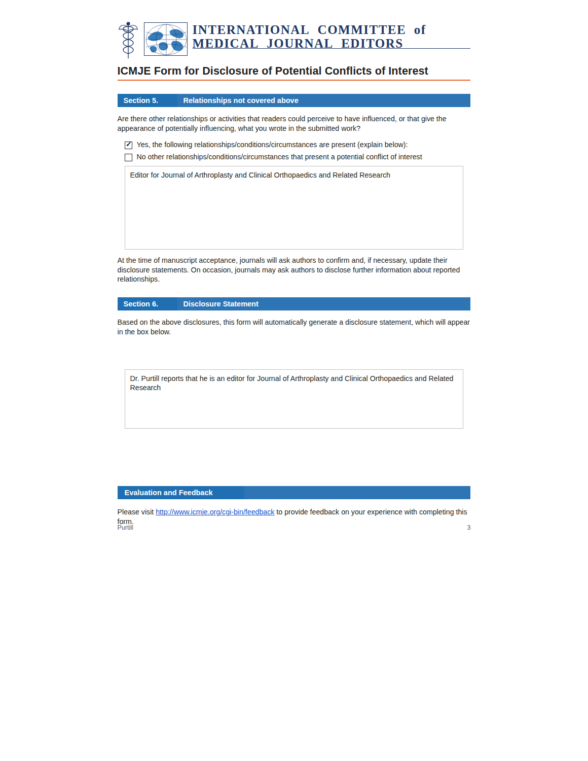INTERNATIONAL COMMITTEE of
MEDICAL JOURNAL EDITORS
ICMJE Form for Disclosure of Potential Conflicts of Interest
Section 5.
Relationships not covered above
Are there other relationships or activities that readers could perceive to have influenced, or that give the appearance of potentially influencing, what you wrote in the submitted work?
Yes, the following relationships/conditions/circumstances are present (explain below):
No other relationships/conditions/circumstances that present a potential conflict of interest
Editor for Journal of Arthroplasty and Clinical Orthopaedics and Related Research
At the time of manuscript acceptance, journals will ask authors to confirm and, if necessary, update their disclosure statements. On occasion, journals may ask authors to disclose further information about reported relationships.
Section 6.
Disclosure Statement
Based on the above disclosures, this form will automatically generate a disclosure statement, which will appear in the box below.
Dr. Purtill reports that he is an editor for Journal of Arthroplasty and Clinical Orthopaedics and Related Research
Evaluation and Feedback
Please visit http://www.icmje.org/cgi-bin/feedback to provide feedback on your experience with completing this form.
Purtill
3